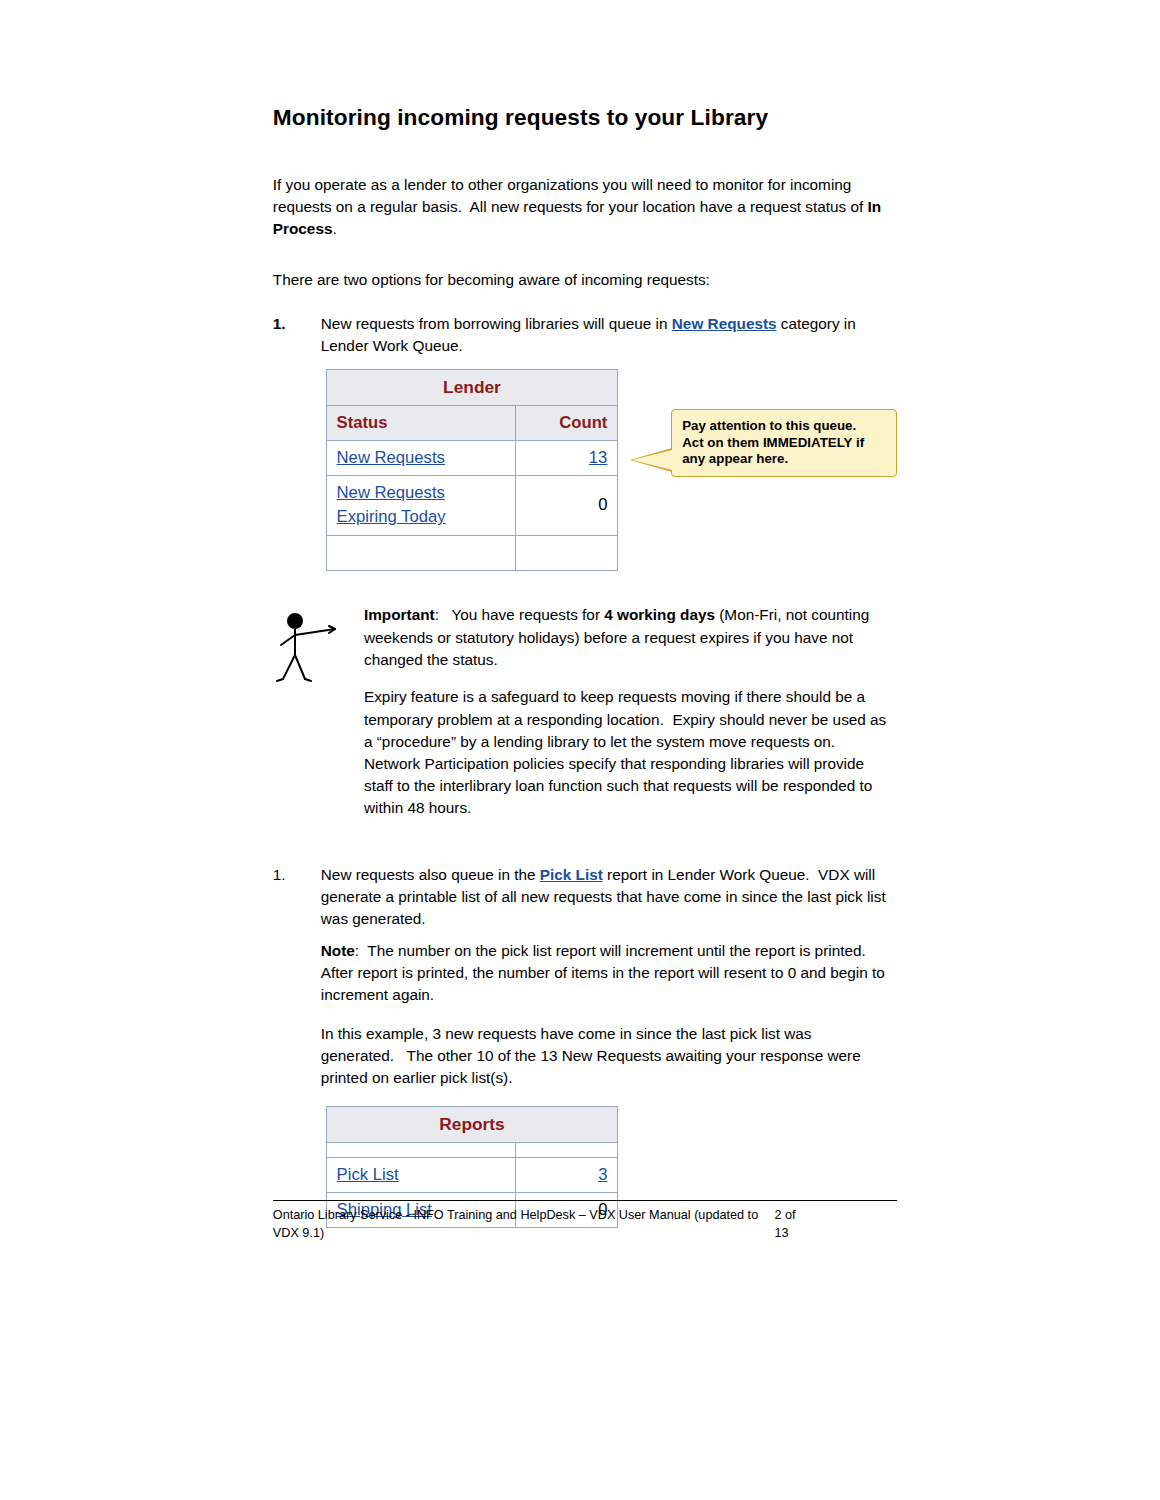Monitoring incoming requests to your Library
If you operate as a lender to other organizations you will need to monitor for incoming requests on a regular basis. All new requests for your location have a request status of In Process.
There are two options for becoming aware of incoming requests:
1.
New requests from borrowing libraries will queue in New Requests category in Lender Work Queue.
Lender
| Status | Count |
| --- | --- |
| New Requests | 13 |
| New Requests Expiring Today | 0 |
Pay attention to this queue.
Act on them IMMEDIATELY if any appear here.
Important: You have requests for 4 working days (Mon-Fri, not counting weekends or statutory holidays) before a request expires if you have not changed the status.
Expiry feature is a safeguard to keep requests moving if there should be a temporary problem at a responding location. Expiry should never be used as a “procedure” by a lending library to let the system move requests on. Network Participation policies specify that responding libraries will provide staff to the interlibrary loan function such that requests will be responded to within 48 hours.
1.
New requests also queue in the Pick List report in Lender Work Queue. VDX will generate a printable list of all new requests that have come in since the last pick list was generated.
Note: The number on the pick list report will increment until the report is printed. After report is printed, the number of items in the report will resent to 0 and begin to increment again.
In this example, 3 new requests have come in since the last pick list was generated. The other 10 of the 13 New Requests awaiting your response were printed on earlier pick list(s).
Reports
| Pick List | 3 |
| Shipping List | 0 |
Ontario Library Service - INFO Training and HelpDesk – VDX User Manual (updated to VDX 9.1)
2 of 13